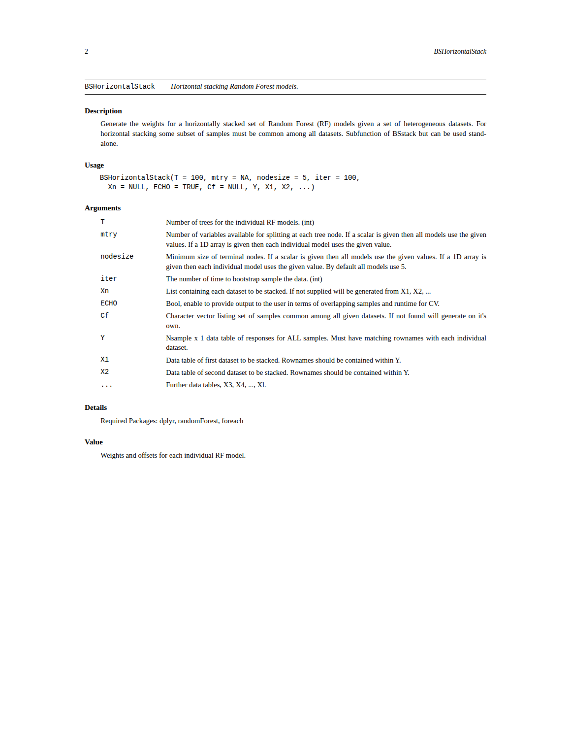2 BSHorizontalStack
BSHorizontalStack Horizontal stacking Random Forest models.
Description
Generate the weights for a horizontally stacked set of Random Forest (RF) models given a set of heterogeneous datasets. For horizontal stacking some subset of samples must be common among all datasets. Subfunction of BSstack but can be used stand-alone.
Usage
BSHorizontalStack(T = 100, mtry = NA, nodesize = 5, iter = 100,
  Xn = NULL, ECHO = TRUE, Cf = NULL, Y, X1, X2, ...)
Arguments
| T | Number of trees for the individual RF models. (int) |
| mtry | Number of variables available for splitting at each tree node. If a scalar is given then all models use the given values. If a 1D array is given then each individual model uses the given value. |
| nodesize | Minimum size of terminal nodes. If a scalar is given then all models use the given values. If a 1D array is given then each individual model uses the given value. By default all models use 5. |
| iter | The number of time to bootstrap sample the data. (int) |
| Xn | List containing each dataset to be stacked. If not supplied will be generated from X1, X2, ... |
| ECHO | Bool, enable to provide output to the user in terms of overlapping samples and runtime for CV. |
| Cf | Character vector listing set of samples common among all given datasets. If not found will generate on it's own. |
| Y | Nsample x 1 data table of responses for ALL samples. Must have matching rownames with each individual dataset. |
| X1 | Data table of first dataset to be stacked. Rownames should be contained within Y. |
| X2 | Data table of second dataset to be stacked. Rownames should be contained within Y. |
| ... | Further data tables, X3, X4, ..., Xl. |
Details
Required Packages: dplyr, randomForest, foreach
Value
Weights and offsets for each individual RF model.